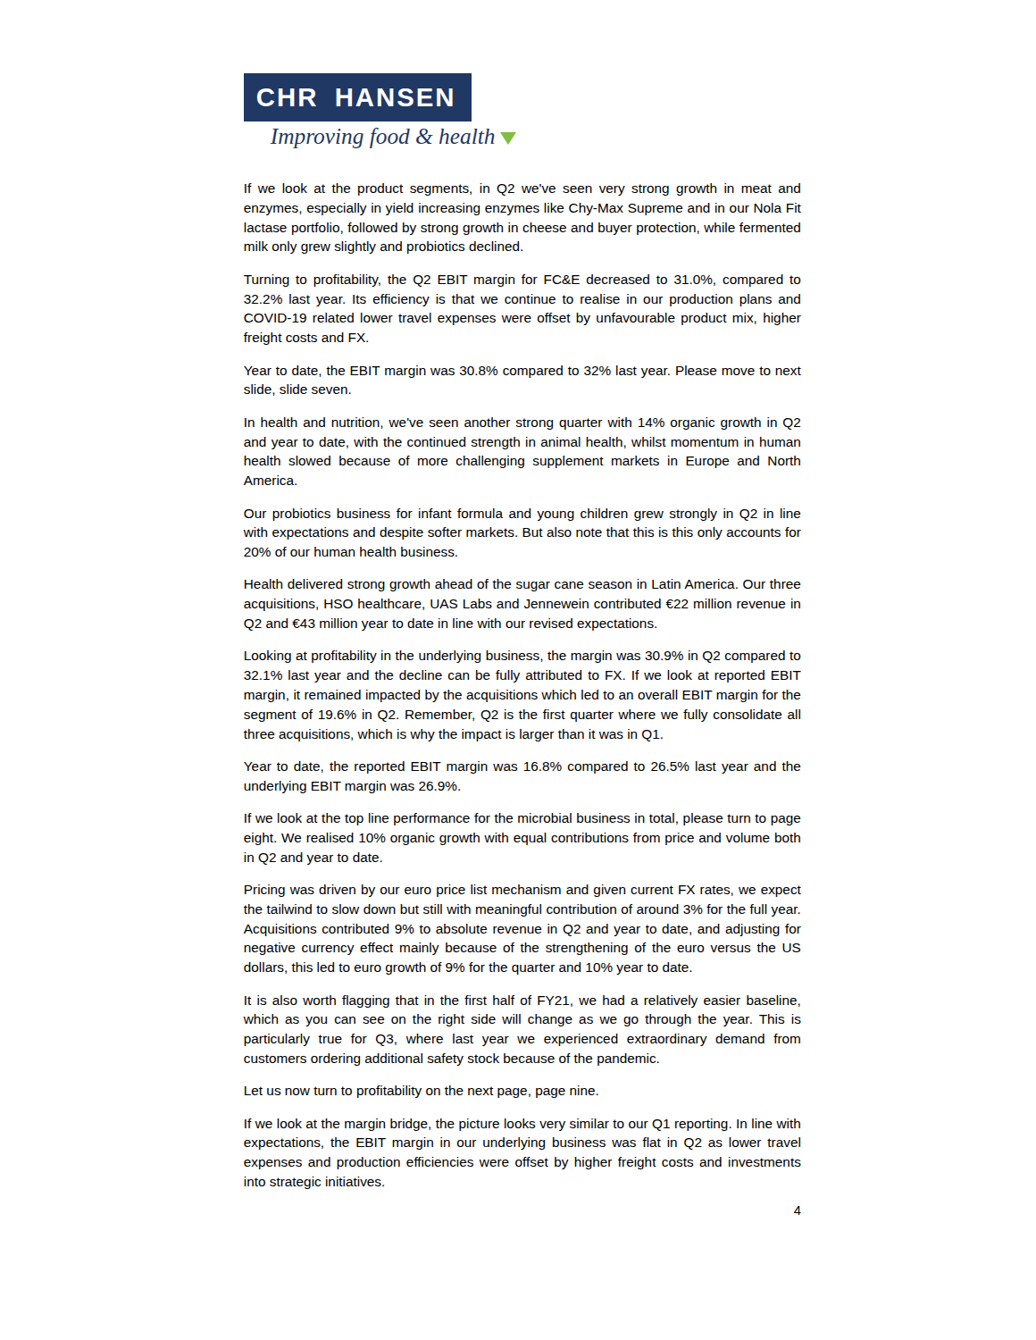CHR HANSEN
Improving food & health
If we look at the product segments, in Q2 we've seen very strong growth in meat and enzymes, especially in yield increasing enzymes like Chy-Max Supreme and in our Nola Fit lactase portfolio, followed by strong growth in cheese and buyer protection, while fermented milk only grew slightly and probiotics declined.
Turning to profitability, the Q2 EBIT margin for FC&E decreased to 31.0%, compared to 32.2% last year. Its efficiency is that we continue to realise in our production plans and COVID-19 related lower travel expenses were offset by unfavourable product mix, higher freight costs and FX.
Year to date, the EBIT margin was 30.8% compared to 32% last year. Please move to next slide, slide seven.
In health and nutrition, we've seen another strong quarter with 14% organic growth in Q2 and year to date, with the continued strength in animal health, whilst momentum in human health slowed because of more challenging supplement markets in Europe and North America.
Our probiotics business for infant formula and young children grew strongly in Q2 in line with expectations and despite softer markets. But also note that this is this only accounts for 20% of our human health business.
Health delivered strong growth ahead of the sugar cane season in Latin America. Our three acquisitions, HSO healthcare, UAS Labs and Jennewein contributed €22 million revenue in Q2 and €43 million year to date in line with our revised expectations.
Looking at profitability in the underlying business, the margin was 30.9% in Q2 compared to 32.1% last year and the decline can be fully attributed to FX. If we look at reported EBIT margin, it remained impacted by the acquisitions which led to an overall EBIT margin for the segment of 19.6% in Q2. Remember, Q2 is the first quarter where we fully consolidate all three acquisitions, which is why the impact is larger than it was in Q1.
Year to date, the reported EBIT margin was 16.8% compared to 26.5% last year and the underlying EBIT margin was 26.9%.
If we look at the top line performance for the microbial business in total, please turn to page eight. We realised 10% organic growth with equal contributions from price and volume both in Q2 and year to date.
Pricing was driven by our euro price list mechanism and given current FX rates, we expect the tailwind to slow down but still with meaningful contribution of around 3% for the full year. Acquisitions contributed 9% to absolute revenue in Q2 and year to date, and adjusting for negative currency effect mainly because of the strengthening of the euro versus the US dollars, this led to euro growth of 9% for the quarter and 10% year to date.
It is also worth flagging that in the first half of FY21, we had a relatively easier baseline, which as you can see on the right side will change as we go through the year. This is particularly true for Q3, where last year we experienced extraordinary demand from customers ordering additional safety stock because of the pandemic.
Let us now turn to profitability on the next page, page nine.
If we look at the margin bridge, the picture looks very similar to our Q1 reporting. In line with expectations, the EBIT margin in our underlying business was flat in Q2 as lower travel expenses and production efficiencies were offset by higher freight costs and investments into strategic initiatives.
4